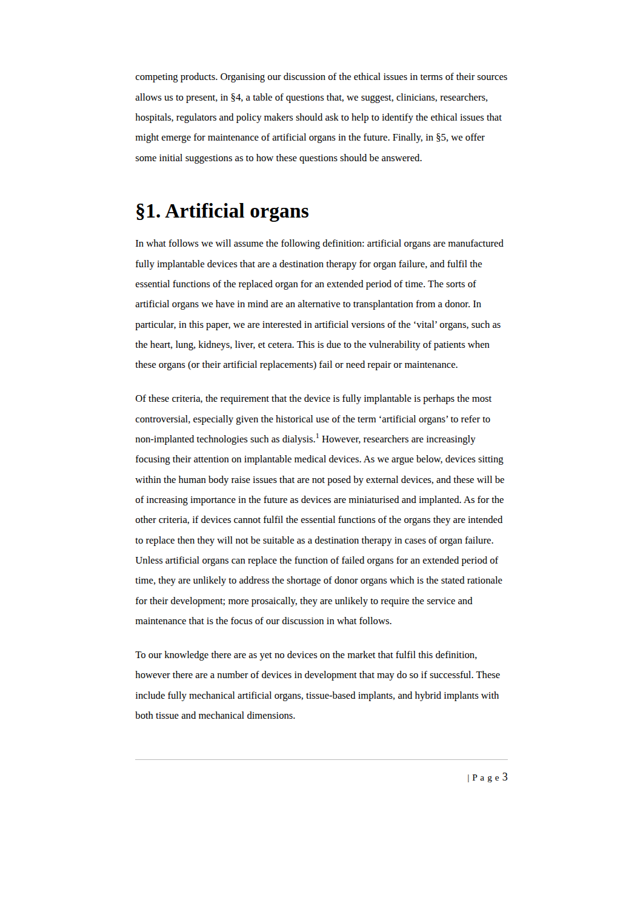competing products. Organising our discussion of the ethical issues in terms of their sources allows us to present, in §4, a table of questions that, we suggest, clinicians, researchers, hospitals, regulators and policy makers should ask to help to identify the ethical issues that might emerge for maintenance of artificial organs in the future. Finally, in §5, we offer some initial suggestions as to how these questions should be answered.
§1. Artificial organs
In what follows we will assume the following definition: artificial organs are manufactured fully implantable devices that are a destination therapy for organ failure, and fulfil the essential functions of the replaced organ for an extended period of time. The sorts of artificial organs we have in mind are an alternative to transplantation from a donor. In particular, in this paper, we are interested in artificial versions of the ‘vital’ organs, such as the heart, lung, kidneys, liver, et cetera. This is due to the vulnerability of patients when these organs (or their artificial replacements) fail or need repair or maintenance.
Of these criteria, the requirement that the device is fully implantable is perhaps the most controversial, especially given the historical use of the term ‘artificial organs’ to refer to non-implanted technologies such as dialysis.1 However, researchers are increasingly focusing their attention on implantable medical devices. As we argue below, devices sitting within the human body raise issues that are not posed by external devices, and these will be of increasing importance in the future as devices are miniaturised and implanted. As for the other criteria, if devices cannot fulfil the essential functions of the organs they are intended to replace then they will not be suitable as a destination therapy in cases of organ failure. Unless artificial organs can replace the function of failed organs for an extended period of time, they are unlikely to address the shortage of donor organs which is the stated rationale for their development; more prosaically, they are unlikely to require the service and maintenance that is the focus of our discussion in what follows.
To our knowledge there are as yet no devices on the market that fulfil this definition, however there are a number of devices in development that may do so if successful. These include fully mechanical artificial organs, tissue-based implants, and hybrid implants with both tissue and mechanical dimensions.
| P a g e 3